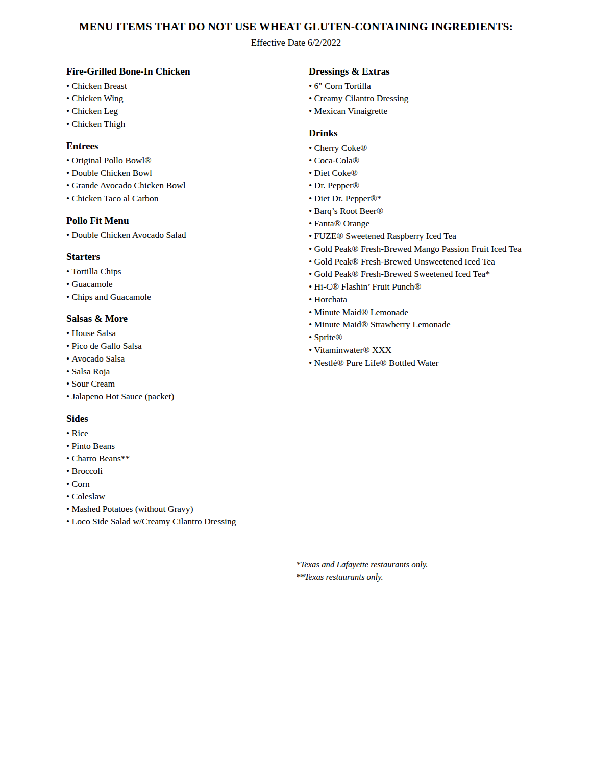Menu Items That Do Not Use Wheat Gluten-Containing Ingredients:
Effective Date 6/2/2022
Fire-Grilled Bone-In Chicken
Chicken Breast
Chicken Wing
Chicken Leg
Chicken Thigh
Entrees
Original Pollo Bowl®
Double Chicken Bowl
Grande Avocado Chicken Bowl
Chicken Taco al Carbon
Pollo Fit Menu
Double Chicken Avocado Salad
Starters
Tortilla Chips
Guacamole
Chips and Guacamole
Salsas & More
House Salsa
Pico de Gallo Salsa
Avocado Salsa
Salsa Roja
Sour Cream
Jalapeno Hot Sauce (packet)
Sides
Rice
Pinto Beans
Charro Beans**
Broccoli
Corn
Coleslaw
Mashed Potatoes (without Gravy)
Loco Side Salad w/Creamy Cilantro Dressing
Dressings & Extras
6" Corn Tortilla
Creamy Cilantro Dressing
Mexican Vinaigrette
Drinks
Cherry Coke®
Coca-Cola®
Diet Coke®
Dr. Pepper®
Diet Dr. Pepper®*
Barq’s Root Beer®
Fanta® Orange
FUZE® Sweetened Raspberry Iced Tea
Gold Peak® Fresh-Brewed Mango Passion Fruit Iced Tea
Gold Peak® Fresh-Brewed Unsweetened Iced Tea
Gold Peak® Fresh-Brewed Sweetened Iced Tea*
Hi-C® Flashin’ Fruit Punch®
Horchata
Minute Maid® Lemonade
Minute Maid® Strawberry Lemonade
Sprite®
Vitaminwater® XXX
Nestlé® Pure Life® Bottled Water
*Texas and Lafayette restaurants only.
**Texas restaurants only.